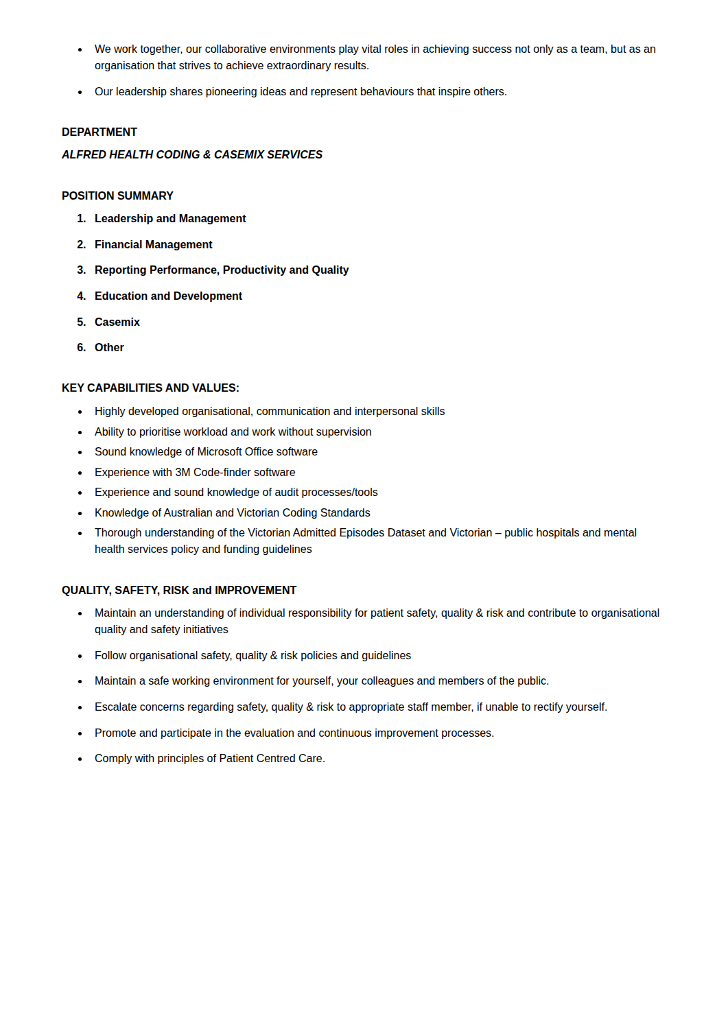We work together, our collaborative environments play vital roles in achieving success not only as a team, but as an organisation that strives to achieve extraordinary results.
Our leadership shares pioneering ideas and represent behaviours that inspire others.
DEPARTMENT
ALFRED HEALTH CODING & CASEMIX SERVICES
POSITION SUMMARY
Leadership and Management
Financial Management
Reporting Performance, Productivity and Quality
Education and Development
Casemix
Other
KEY CAPABILITIES AND VALUES:
Highly developed organisational, communication and interpersonal skills
Ability to prioritise workload and work without supervision
Sound knowledge of Microsoft Office software
Experience with 3M Code-finder software
Experience and sound knowledge of audit processes/tools
Knowledge of Australian and Victorian Coding Standards
Thorough understanding of the Victorian Admitted Episodes Dataset and Victorian – public hospitals and mental health services policy and funding guidelines
QUALITY, SAFETY, RISK and IMPROVEMENT
Maintain an understanding of individual responsibility for patient safety, quality & risk and contribute to organisational quality and safety initiatives
Follow organisational safety, quality & risk policies and guidelines
Maintain a safe working environment for yourself, your colleagues and members of the public.
Escalate concerns regarding safety, quality & risk to appropriate staff member, if unable to rectify yourself.
Promote and participate in the evaluation and continuous improvement processes.
Comply with principles of Patient Centred Care.